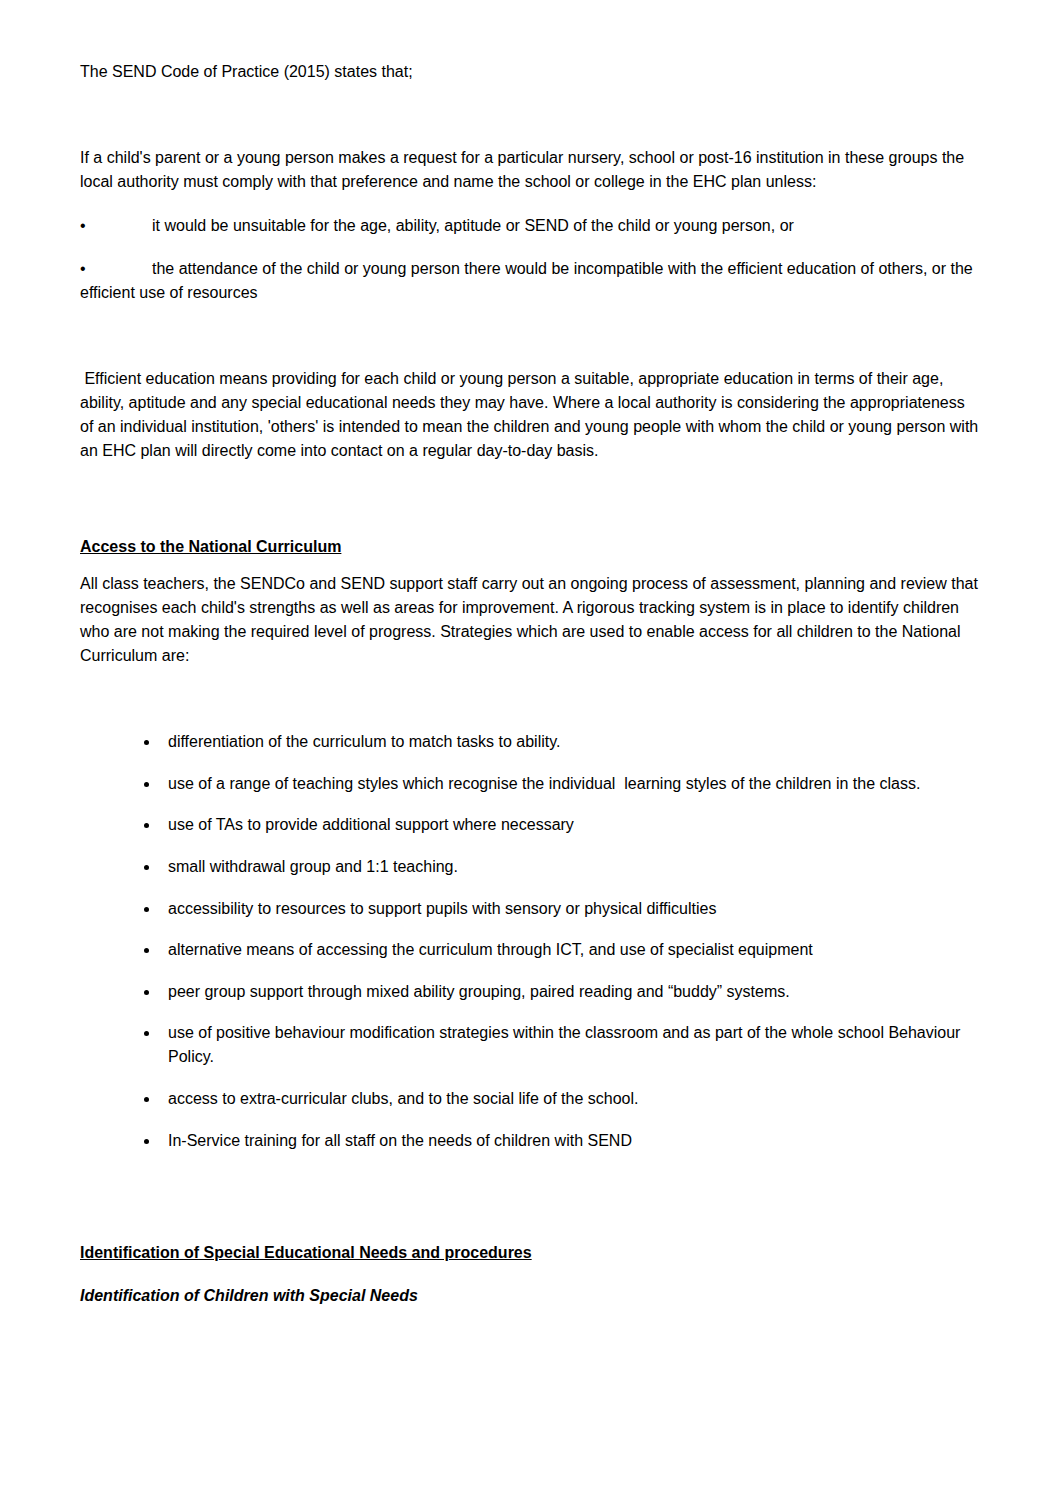The SEND Code of Practice (2015) states that;
If a child's parent or a young person makes a request for a particular nursery, school or post-16 institution in these groups the local authority must comply with that preference and name the school or college in the EHC plan unless:
•it would be unsuitable for the age, ability, aptitude or SEND of the child or young person, or
•the attendance of the child or young person there would be incompatible with the efficient education of others, or the efficient use of resources
Efficient education means providing for each child or young person a suitable, appropriate education in terms of their age, ability, aptitude and any special educational needs they may have. Where a local authority is considering the appropriateness of an individual institution, 'others' is intended to mean the children and young people with whom the child or young person with an EHC plan will directly come into contact on a regular day-to-day basis.
Access to the National Curriculum
All class teachers, the SENDCo and SEND support staff carry out an ongoing process of assessment, planning and review that recognises each child's strengths as well as areas for improvement. A rigorous tracking system is in place to identify children who are not making the required level of progress. Strategies which are used to enable access for all children to the National Curriculum are:
differentiation of the curriculum to match tasks to ability.
use of a range of teaching styles which recognise the individual learning styles of the children in the class.
use of TAs to provide additional support where necessary
small withdrawal group and 1:1 teaching.
accessibility to resources to support pupils with sensory or physical difficulties
alternative means of accessing the curriculum through ICT, and use of specialist equipment
peer group support through mixed ability grouping, paired reading and “buddy” systems.
use of positive behaviour modification strategies within the classroom and as part of the whole school Behaviour Policy.
access to extra-curricular clubs, and to the social life of the school.
In-Service training for all staff on the needs of children with SEND
Identification of Special Educational Needs and procedures
Identification of Children with Special Needs